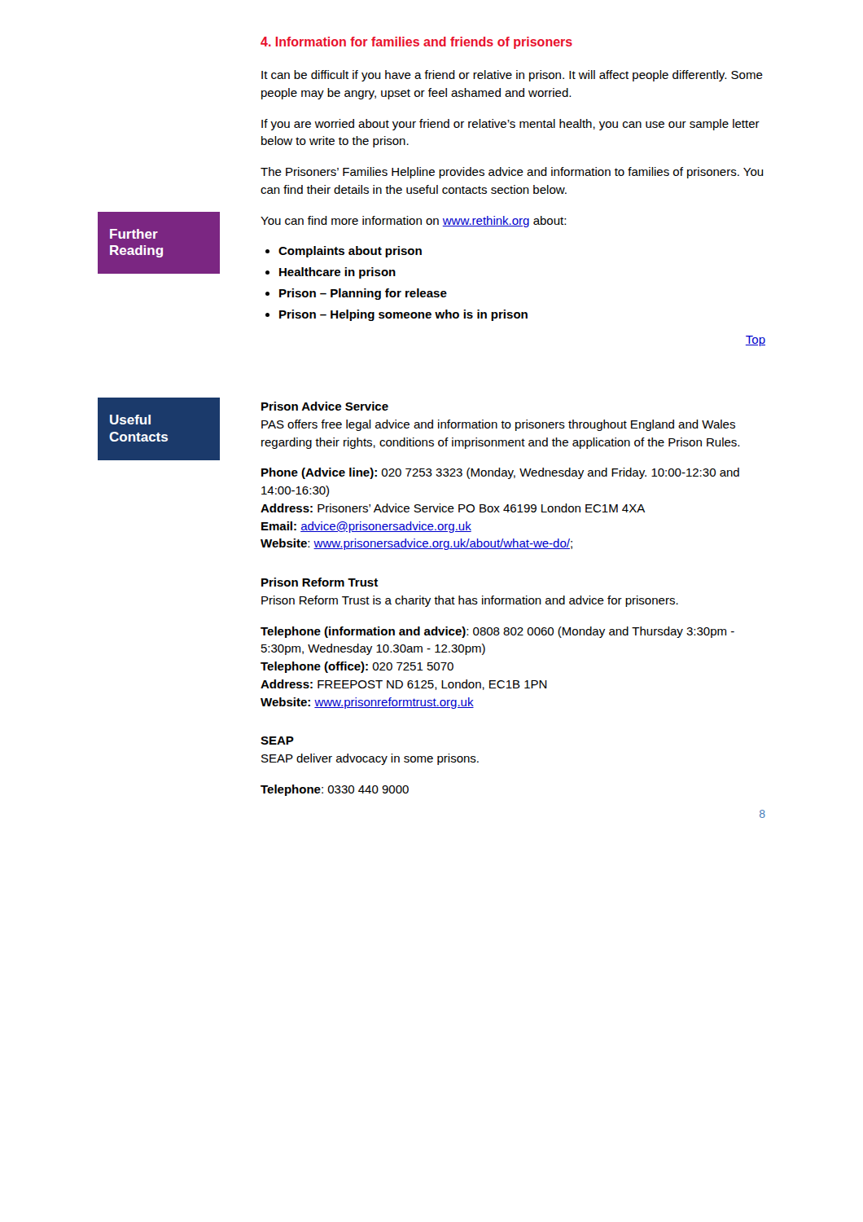4. Information for families and friends of prisoners
It can be difficult if you have a friend or relative in prison. It will affect people differently. Some people may be angry, upset or feel ashamed and worried.
If you are worried about your friend or relative’s mental health, you can use our sample letter below to write to the prison.
The Prisoners’ Families Helpline provides advice and information to families of prisoners. You can find their details in the useful contacts section below.
Further
Reading
You can find more information on www.rethink.org about:
Complaints about prison
Healthcare in prison
Prison – Planning for release
Prison – Helping someone who is in prison
Top
Useful
Contacts
Prison Advice Service
PAS offers free legal advice and information to prisoners throughout England and Wales regarding their rights, conditions of imprisonment and the application of the Prison Rules.
Phone (Advice line): 020 7253 3323 (Monday, Wednesday and Friday. 10:00-12:30 and 14:00-16:30)
Address: Prisoners’ Advice Service PO Box 46199 London EC1M 4XA
Email: advice@prisonersadvice.org.uk
Website: www.prisonersadvice.org.uk/about/what-we-do/;
Prison Reform Trust
Prison Reform Trust is a charity that has information and advice for prisoners.
Telephone (information and advice): 0808 802 0060 (Monday and Thursday 3:30pm - 5:30pm, Wednesday 10.30am - 12.30pm)
Telephone (office): 020 7251 5070
Address: FREEPOST ND 6125, London, EC1B 1PN
Website: www.prisonreformtrust.org.uk
SEAP
SEAP deliver advocacy in some prisons.
Telephone: 0330 440 9000
8